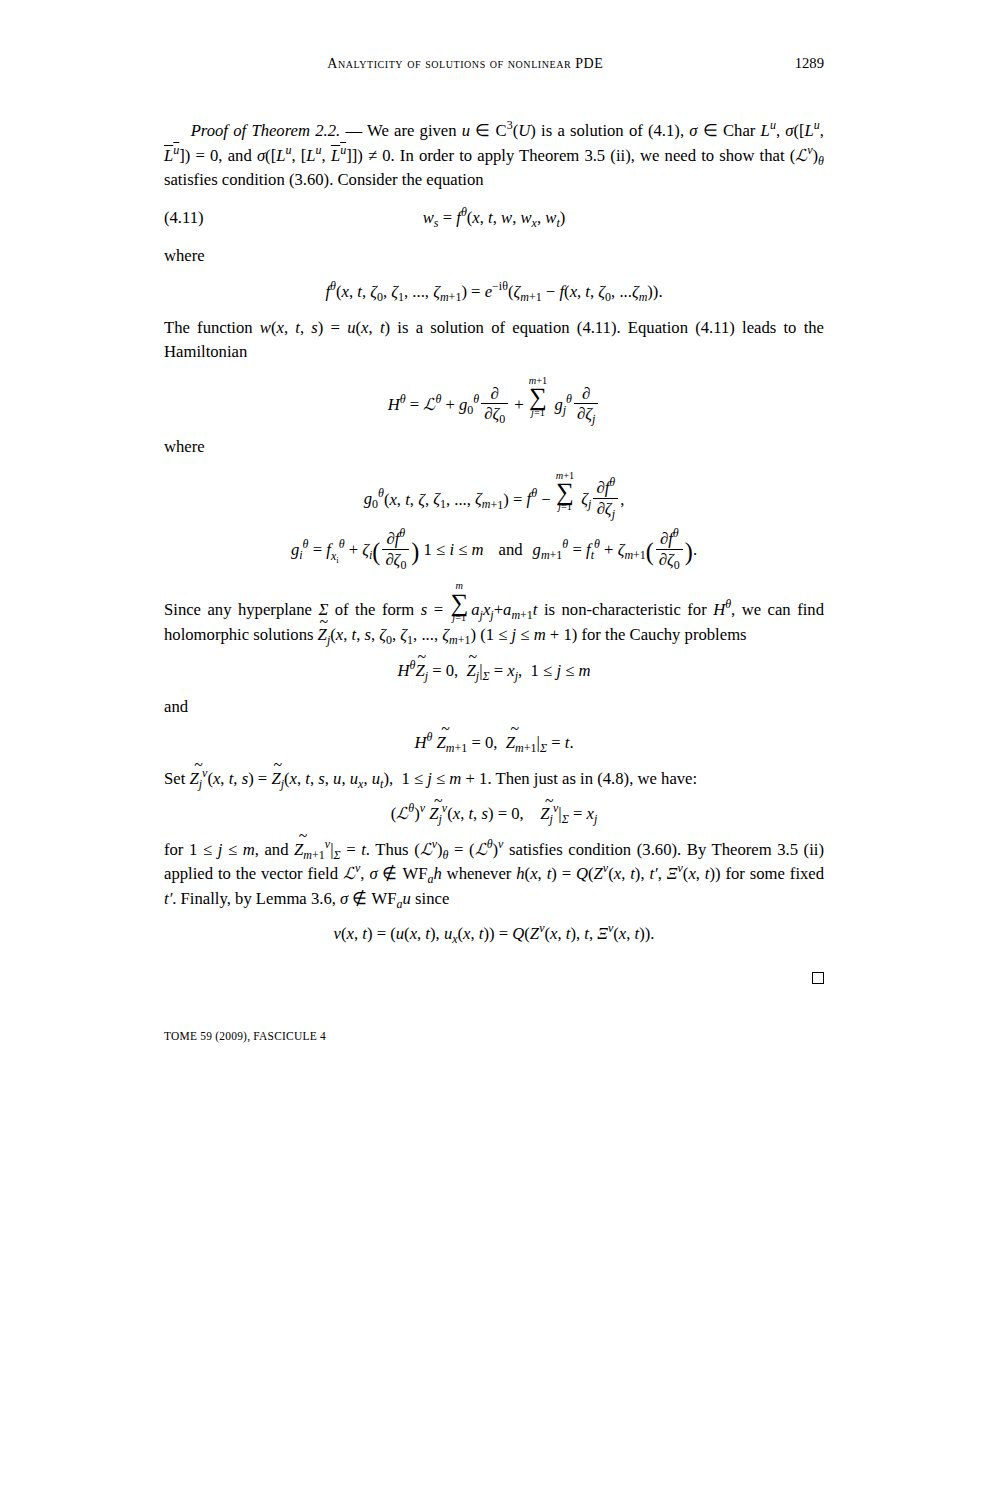Analyticity of solutions of nonlinear PDE
1289
Proof of Theorem 2.2. — We are given u ∈ C3(U) is a solution of (4.1), σ ∈ Char Lu, σ([Lu, Lu]) = 0, and σ([Lu, [Lu, Lu]]) ≠ 0. In order to apply Theorem 3.5 (ii), we need to show that (ℒv)θ satisfies condition (3.60). Consider the equation
(4.11) ws = fθ(x, t, w, wx, wt)
where
fθ(x, t, ζ0, ζ1, ..., ζm+1) = e−iθ(ζm+1 − f(x, t, ζ0, ...ζm)).
The function w(x, t, s) = u(x, t) is a solution of equation (4.11). Equation (4.11) leads to the Hamiltonian
Hθ = ℒθ + g0θ∂∂ζ0 + m+1∑j=1 gjθ∂∂ζj
where
g0θ(x, t, ζ, ζ1, ..., ζm+1) = fθ − m+1∑j=1 ζj∂fθ∂ζj,
giθ = fxiθ + ζi(∂fθ∂ζ0) 1 ≤ i ≤ mand gm+1θ = ftθ + ζm+1(∂fθ∂ζ0).
Since any hyperplane Σ of the form s = m∑j=1 ajxj+am+1t is non-characteristic for Hθ, we can find holomorphic solutions ~Zj(x, t, s, ζ0, ζ1, ..., ζm+1) (1 ≤ j ≤ m + 1) for the Cauchy problems
Hθ~Zj = 0, ~Zj|Σ = xj, 1 ≤ j ≤ m
and
Hθ ~Zm+1 = 0, ~Zm+1|Σ = t.
Set ~Zjv(x, t, s) = ~Zj(x, t, s, u, ux, ut), 1 ≤ j ≤ m + 1. Then just as in (4.8), we have:
(ℒθ)v ~Zjv(x, t, s) = 0, ~Zjv|Σ = xj
for 1 ≤ j ≤ m, and ~Zm+1v|Σ = t. Thus (ℒv)θ = (ℒθ)v satisfies condition (3.60). By Theorem 3.5 (ii) applied to the vector field ℒv, σ ∉ WFah whenever h(x, t) = Q(Zv(x, t), t′, Ξv(x, t)) for some fixed t′. Finally, by Lemma 3.6, σ ∉ WFau since
v(x, t) = (u(x, t), ux(x, t)) = Q(Zv(x, t), t, Ξv(x, t)).
TOME 59 (2009), FASCICULE 4